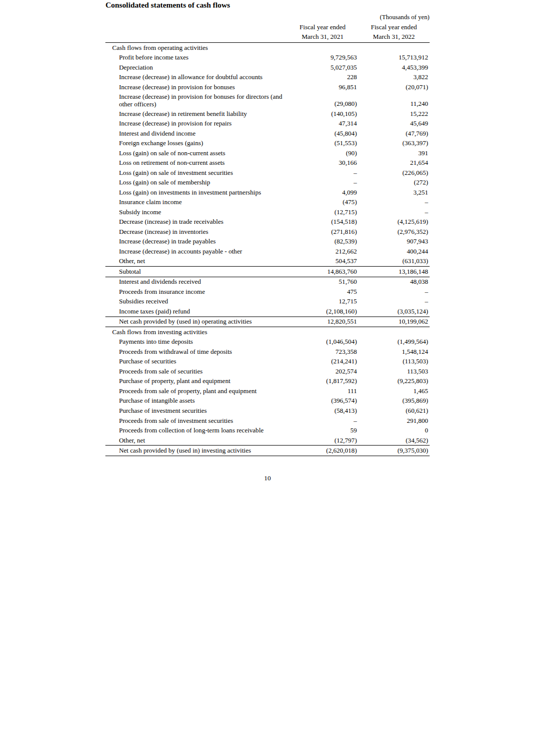Consolidated statements of cash flows
(Thousands of yen)
| | Fiscal year ended | Fiscal year ended |
| --- | --- | --- |
| | March 31, 2021 | March 31, 2022 |
| Cash flows from operating activities | | |
| Profit before income taxes | 9,729,563 | 15,713,912 |
| Depreciation | 5,027,035 | 4,453,399 |
| Increase (decrease) in allowance for doubtful accounts | 228 | 3,822 |
| Increase (decrease) in provision for bonuses | 96,851 | (20,071) |
| Increase (decrease) in provision for bonuses for directors (and other officers) | (29,080) | 11,240 |
| Increase (decrease) in retirement benefit liability | (140,105) | 15,222 |
| Increase (decrease) in provision for repairs | 47,314 | 45,649 |
| Interest and dividend income | (45,804) | (47,769) |
| Foreign exchange losses (gains) | (51,553) | (363,397) |
| Loss (gain) on sale of non-current assets | (90) | 391 |
| Loss on retirement of non-current assets | 30,166 | 21,654 |
| Loss (gain) on sale of investment securities | – | (226,065) |
| Loss (gain) on sale of membership | – | (272) |
| Loss (gain) on investments in investment partnerships | 4,099 | 3,251 |
| Insurance claim income | (475) | – |
| Subsidy income | (12,715) | – |
| Decrease (increase) in trade receivables | (154,518) | (4,125,619) |
| Decrease (increase) in inventories | (271,816) | (2,976,352) |
| Increase (decrease) in trade payables | (82,539) | 907,943 |
| Increase (decrease) in accounts payable - other | 212,662 | 400,244 |
| Other, net | 504,537 | (631,033) |
| Subtotal | 14,863,760 | 13,186,148 |
| Interest and dividends received | 51,760 | 48,038 |
| Proceeds from insurance income | 475 | – |
| Subsidies received | 12,715 | – |
| Income taxes (paid) refund | (2,108,160) | (3,035,124) |
| Net cash provided by (used in) operating activities | 12,820,551 | 10,199,062 |
| Cash flows from investing activities | | |
| Payments into time deposits | (1,046,504) | (1,499,564) |
| Proceeds from withdrawal of time deposits | 723,358 | 1,548,124 |
| Purchase of securities | (214,241) | (113,503) |
| Proceeds from sale of securities | 202,574 | 113,503 |
| Purchase of property, plant and equipment | (1,817,592) | (9,225,803) |
| Proceeds from sale of property, plant and equipment | 111 | 1,465 |
| Purchase of intangible assets | (396,574) | (395,869) |
| Purchase of investment securities | (58,413) | (60,621) |
| Proceeds from sale of investment securities | – | 291,800 |
| Proceeds from collection of long-term loans receivable | 59 | 0 |
| Other, net | (12,797) | (34,562) |
| Net cash provided by (used in) investing activities | (2,620,018) | (9,375,030) |
10